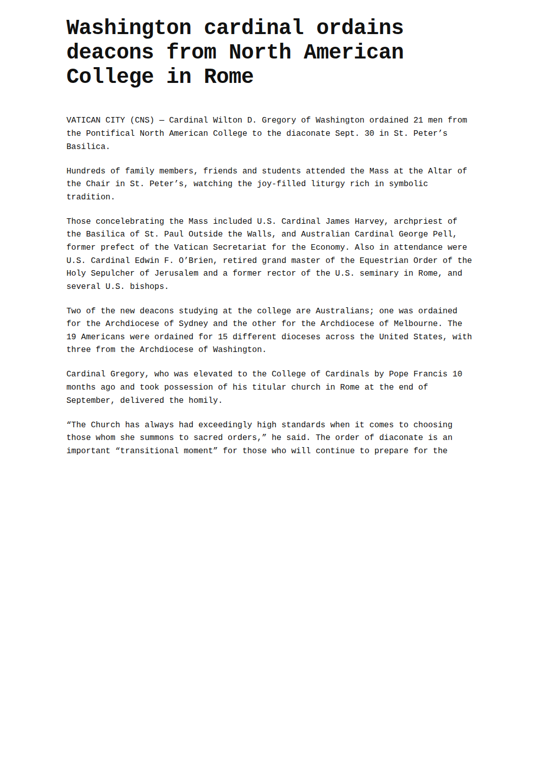Washington cardinal ordains deacons from North American College in Rome
VATICAN CITY (CNS) — Cardinal Wilton D. Gregory of Washington ordained 21 men from the Pontifical North American College to the diaconate Sept. 30 in St. Peter’s Basilica.
Hundreds of family members, friends and students attended the Mass at the Altar of the Chair in St. Peter’s, watching the joy-filled liturgy rich in symbolic tradition.
Those concelebrating the Mass included U.S. Cardinal James Harvey, archpriest of the Basilica of St. Paul Outside the Walls, and Australian Cardinal George Pell, former prefect of the Vatican Secretariat for the Economy. Also in attendance were U.S. Cardinal Edwin F. O’Brien, retired grand master of the Equestrian Order of the Holy Sepulcher of Jerusalem and a former rector of the U.S. seminary in Rome, and several U.S. bishops.
Two of the new deacons studying at the college are Australians; one was ordained for the Archdiocese of Sydney and the other for the Archdiocese of Melbourne. The 19 Americans were ordained for 15 different dioceses across the United States, with three from the Archdiocese of Washington.
Cardinal Gregory, who was elevated to the College of Cardinals by Pope Francis 10 months ago and took possession of his titular church in Rome at the end of September, delivered the homily.
“The Church has always had exceedingly high standards when it comes to choosing those whom she summons to sacred orders,” he said. The order of diaconate is an important “transitional moment” for those who will continue to prepare for the